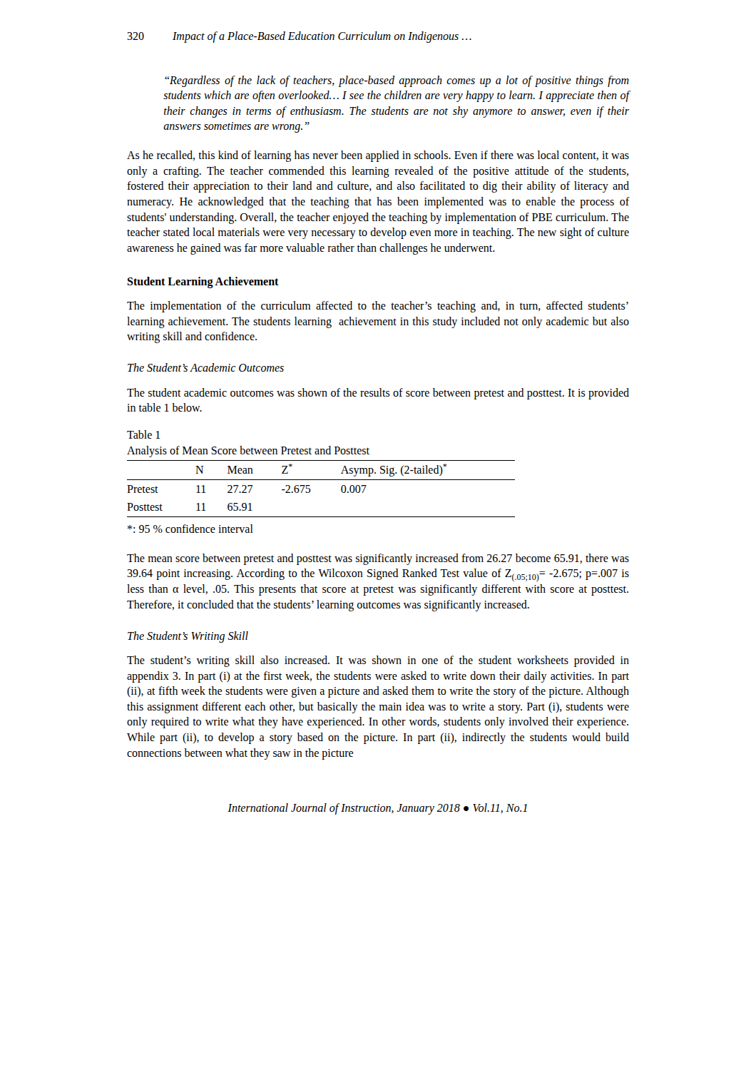320 Impact of a Place-Based Education Curriculum on Indigenous …
“Regardless of the lack of teachers, place-based approach comes up a lot of positive things from students which are often overlooked… I see the children are very happy to learn. I appreciate then of their changes in terms of enthusiasm. The students are not shy anymore to answer, even if their answers sometimes are wrong.”
As he recalled, this kind of learning has never been applied in schools. Even if there was local content, it was only a crafting. The teacher commended this learning revealed of the positive attitude of the students, fostered their appreciation to their land and culture, and also facilitated to dig their ability of literacy and numeracy. He acknowledged that the teaching that has been implemented was to enable the process of students' understanding. Overall, the teacher enjoyed the teaching by implementation of PBE curriculum. The teacher stated local materials were very necessary to develop even more in teaching. The new sight of culture awareness he gained was far more valuable rather than challenges he underwent.
Student Learning Achievement
The implementation of the curriculum affected to the teacher’s teaching and, in turn, affected students’ learning achievement. The students learning achievement in this study included not only academic but also writing skill and confidence.
The Student’s Academic Outcomes
The student academic outcomes was shown of the results of score between pretest and posttest. It is provided in table 1 below.
Table 1 Analysis of Mean Score between Pretest and Posttest
| | N | Mean | Z * | Asymp. Sig. (2-tailed) * |
| --- | --- | --- | --- | --- |
| Pretest | 11 | 27.27 | -2.675 | 0.007 |
| Posttest | 11 | 65.91 | | |
*: 95 % confidence interval
The mean score between pretest and posttest was significantly increased from 26.27 become 65.91, there was 39.64 point increasing. According to the Wilcoxon Signed Ranked Test value of Z(.05;10)= -2.675; p=.007 is less than α level, .05. This presents that score at pretest was significantly different with score at posttest. Therefore, it concluded that the students’ learning outcomes was significantly increased.
The Student’s Writing Skill
The student’s writing skill also increased. It was shown in one of the student worksheets provided in appendix 3. In part (i) at the first week, the students were asked to write down their daily activities. In part (ii), at fifth week the students were given a picture and asked them to write the story of the picture. Although this assignment different each other, but basically the main idea was to write a story. Part (i), students were only required to write what they have experienced. In other words, students only involved their experience. While part (ii), to develop a story based on the picture. In part (ii), indirectly the students would build connections between what they saw in the picture
International Journal of Instruction, January 2018 ● Vol.11, No.1